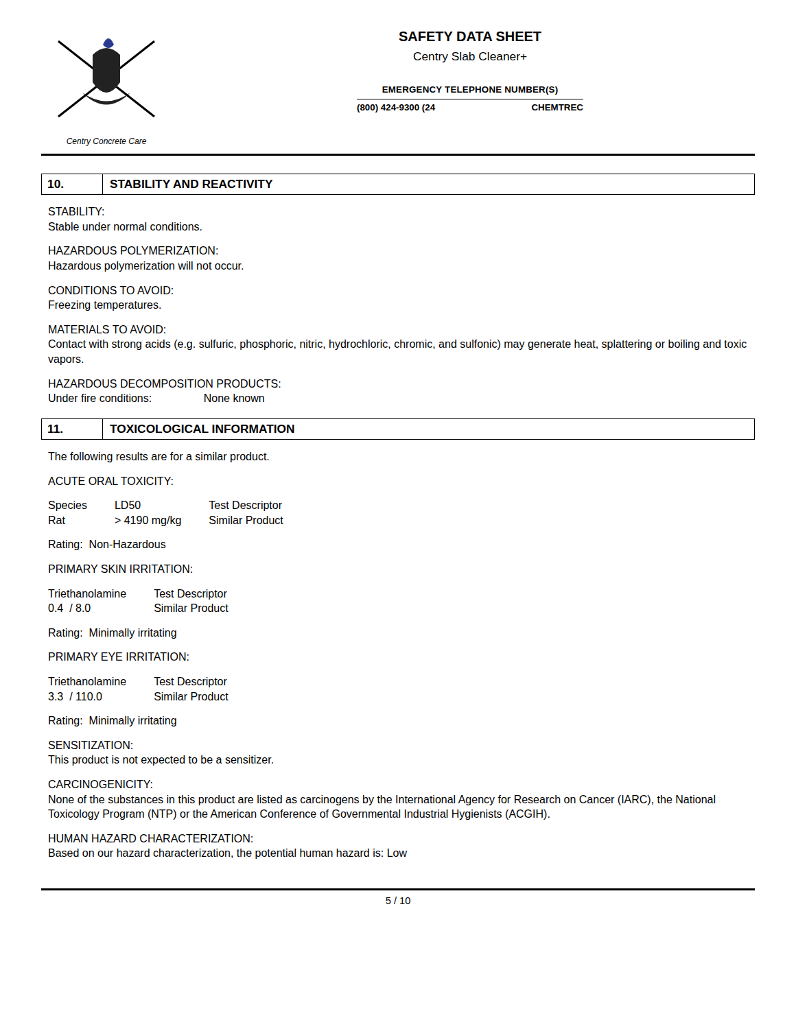Centry Concrete Care
SAFETY DATA SHEET
Centry Slab Cleaner+
EMERGENCY TELEPHONE NUMBER(S)
(800) 424-9300 (24 CHEMTREC
10.
STABILITY AND REACTIVITY
STABILITY:
Stable under normal conditions.
HAZARDOUS POLYMERIZATION:
Hazardous polymerization will not occur.
CONDITIONS TO AVOID:
Freezing temperatures.
MATERIALS TO AVOID:
Contact with strong acids (e.g. sulfuric, phosphoric, nitric, hydrochloric, chromic, and sulfonic) may generate heat, splattering or boiling and toxic vapors.
HAZARDOUS DECOMPOSITION PRODUCTS:
Under fire conditions: None known
11.
TOXICOLOGICAL INFORMATION
The following results are for a similar product.
ACUTE ORAL TOXICITY:
| Species | LD50 | Test Descriptor |
| Rat | > 4190 mg/kg | Similar Product |
Rating: Non-Hazardous
PRIMARY SKIN IRRITATION:
| Triethanolamine | Test Descriptor |
| 0.4 / 8.0 | Similar Product |
Rating: Minimally irritating
PRIMARY EYE IRRITATION:
| Triethanolamine | Test Descriptor |
| 3.3 / 110.0 | Similar Product |
Rating: Minimally irritating
SENSITIZATION:
This product is not expected to be a sensitizer.
CARCINOGENICITY:
None of the substances in this product are listed as carcinogens by the International Agency for Research on Cancer (IARC), the National Toxicology Program (NTP) or the American Conference of Governmental Industrial Hygienists (ACGIH).
HUMAN HAZARD CHARACTERIZATION:
Based on our hazard characterization, the potential human hazard is: Low
5 / 10